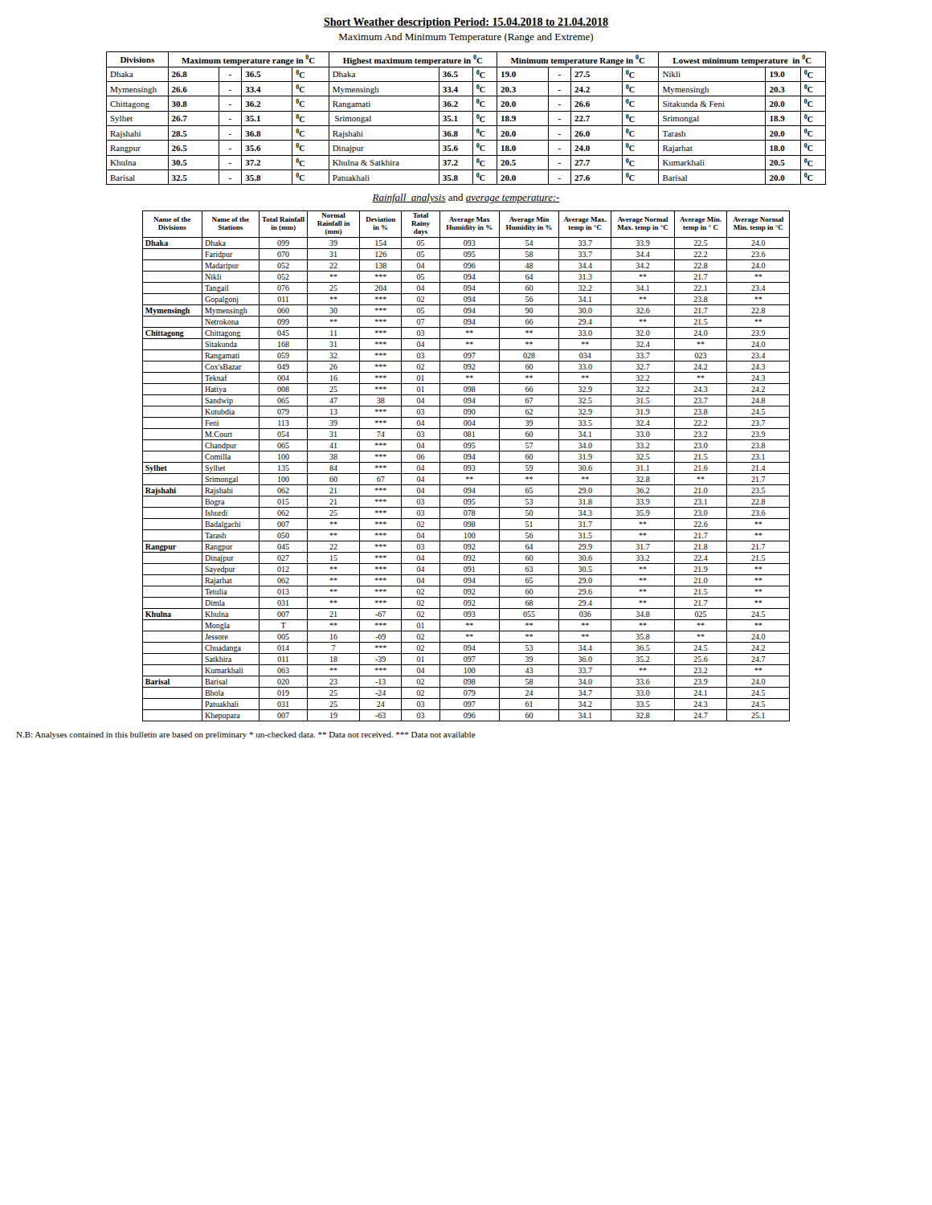Short Weather description Period: 15.04.2018 to 21.04.2018
Maximum And Minimum Temperature (Range and Extreme)
| Divisions | Maximum temperature range in 0 C | Highest maximum temperature in 0 C | Minimum temperature Range in 0 C | Lowest minimum temperature in 0 C |
| --- | --- | --- | --- | --- |
| Dhaka | 26.8 | - | 36.5 | 0 C | Dhaka | 36.5 | 0 C | 19.0 | - | 27.5 | 0 C | Nikli | 19.0 | 0 C |
| Mymensingh | 26.6 | - | 33.4 | 0 C | Mymensingh | 33.4 | 0 C | 20.3 | - | 24.2 | 0 C | Mymensingh | 20.3 | 0 C |
| Chittagong | 30.8 | - | 36.2 | 0 C | Rangamati | 36.2 | 0 C | 20.0 | - | 26.6 | 0 C | Sitakunda & Feni | 20.0 | 0 C |
| Sylhet | 26.7 | - | 35.1 | 0 C | Srimongal | 35.1 | 0 C | 18.9 | - | 22.7 | 0 C | Srimongal | 18.9 | 0 C |
| Rajshahi | 28.5 | - | 36.8 | 0 C | Rajshahi | 36.8 | 0 C | 20.0 | - | 26.0 | 0 C | Tarash | 20.0 | 0 C |
| Rangpur | 26.5 | - | 35.6 | 0 C | Dinajpur | 35.6 | 0 C | 18.0 | - | 24.0 | 0 C | Rajarhat | 18.0 | 0 C |
| Khulna | 30.5 | - | 37.2 | 0 C | Khulna & Satkhira | 37.2 | 0 C | 20.5 | - | 27.7 | 0 C | Kumarkhali | 20.5 | 0 C |
| Barisal | 32.5 | - | 35.8 | 0 C | Patuakhali | 35.8 | 0 C | 20.0 | - | 27.6 | 0 C | Barisal | 20.0 | 0 C |
Rainfall analysis and average temperature:-
| Name of the Divisions | Name of the Stations | Total Rainfall in (mm) | Normal Rainfall in (mm) | Deviation in % | Total Rainy days | Average Max Humidity in % | Average Min Humidity in % | Average Max. temp in °C | Average Normal Max. temp in °C | Average Min. temp in ° C | Average Normal Min. temp in °C |
| --- | --- | --- | --- | --- | --- | --- | --- | --- | --- | --- | --- |
| Dhaka | Dhaka | 099 | 39 | 154 | 05 | 093 | 54 | 33.7 | 33.9 | 22.5 | 24.0 |
| | Faridpur | 070 | 31 | 126 | 05 | 095 | 58 | 33.7 | 34.4 | 22.2 | 23.6 |
| | Madaripur | 052 | 22 | 138 | 04 | 096 | 48 | 34.4 | 34.2 | 22.8 | 24.0 |
| | Nikli | 052 | ** | *** | 05 | 094 | 64 | 31.3 | ** | 21.7 | ** |
| | Tangail | 076 | 25 | 204 | 04 | 094 | 60 | 32.2 | 34.1 | 22.1 | 23.4 |
| | Gopalgonj | 011 | ** | *** | 02 | 094 | 56 | 34.1 | ** | 23.8 | ** |
| Mymensingh | Mymensingh | 060 | 30 | *** | 05 | 094 | 90 | 30.0 | 32.6 | 21.7 | 22.8 |
| | Netrokona | 099 | ** | *** | 07 | 094 | 66 | 29.4 | ** | 21.5 | ** |
| Chittagong | Chittagong | 045 | 11 | *** | 03 | ** | ** | 33.0 | 32.0 | 24.0 | 23.9 |
| | Sitakunda | 168 | 31 | *** | 04 | ** | ** | ** | 32.4 | ** | 24.0 |
| | Rangamati | 059 | 32 | *** | 03 | 097 | 028 | 034 | 33.7 | 023 | 23.4 |
| | Cox'sBazar | 049 | 26 | *** | 02 | 092 | 60 | 33.0 | 32.7 | 24.2 | 24.3 |
| | Teknaf | 004 | 16 | *** | 01 | ** | ** | ** | 32.2 | ** | 24.3 |
| | Hatiya | 008 | 25 | *** | 01 | 098 | 66 | 32.9 | 32.2 | 24.3 | 24.2 |
| | Sandwip | 065 | 47 | 38 | 04 | 094 | 67 | 32.5 | 31.5 | 23.7 | 24.8 |
| | Kutubdia | 079 | 13 | *** | 03 | 090 | 62 | 32.9 | 31.9 | 23.8 | 24.5 |
| | Feni | 113 | 39 | *** | 04 | 004 | 39 | 33.5 | 32.4 | 22.2 | 23.7 |
| | M.Court | 054 | 31 | 74 | 03 | 081 | 60 | 34.1 | 33.0 | 23.2 | 23.9 |
| | Chandpur | 065 | 41 | *** | 04 | 095 | 57 | 34.0 | 33.2 | 23.0 | 23.8 |
| | Comilla | 100 | 38 | *** | 06 | 094 | 60 | 31.9 | 32.5 | 21.5 | 23.1 |
| Sylhet | Sylhet | 135 | 84 | *** | 04 | 093 | 59 | 30.6 | 31.1 | 21.6 | 21.4 |
| | Srimongal | 100 | 60 | 67 | 04 | ** | ** | ** | 32.8 | ** | 21.7 |
| Rajshahi | Rajshahi | 062 | 21 | *** | 04 | 094 | 65 | 29.0 | 36.2 | 21.0 | 23.5 |
| | Bogra | 015 | 21 | *** | 03 | 095 | 53 | 31.8 | 33.9 | 23.1 | 22.8 |
| | Ishurdi | 062 | 25 | *** | 03 | 078 | 50 | 34.3 | 35.9 | 23.0 | 23.6 |
| | Badalgachi | 007 | ** | *** | 02 | 098 | 51 | 31.7 | ** | 22.6 | ** |
| | Tarash | 050 | ** | *** | 04 | 100 | 56 | 31.5 | ** | 21.7 | ** |
| Rangpur | Rangpur | 045 | 22 | *** | 03 | 092 | 64 | 29.9 | 31.7 | 21.8 | 21.7 |
| | Dinajpur | 027 | 15 | *** | 04 | 092 | 60 | 30.6 | 33.2 | 22.4 | 21.5 |
| | Sayedpur | 012 | ** | *** | 04 | 091 | 63 | 30.5 | ** | 21.9 | ** |
| | Rajarhat | 062 | ** | *** | 04 | 094 | 65 | 29.0 | ** | 21.0 | ** |
| | Tetulia | 013 | ** | *** | 02 | 092 | 60 | 29.6 | ** | 21.5 | ** |
| | Dimla | 031 | ** | *** | 02 | 092 | 68 | 29.4 | ** | 21.7 | ** |
| Khulna | Khulna | 007 | 21 | -67 | 02 | 093 | 055 | 036 | 34.8 | 025 | 24.5 |
| | Mongla | T | ** | *** | 01 | ** | ** | ** | ** | ** | ** |
| | Jessore | 005 | 16 | -69 | 02 | ** | ** | ** | 35.8 | ** | 24.0 |
| | Chuadanga | 014 | 7 | *** | 02 | 094 | 53 | 34.4 | 36.5 | 24.5 | 24.2 |
| | Satkhira | 011 | 18 | -39 | 01 | 097 | 39 | 36.0 | 35.2 | 25.6 | 24.7 |
| | Kumarkhali | 063 | ** | *** | 04 | 100 | 43 | 33.7 | ** | 23.2 | ** |
| Barisal | Barisal | 020 | 23 | -13 | 02 | 098 | 58 | 34.0 | 33.6 | 23.9 | 24.0 |
| | Bhola | 019 | 25 | -24 | 02 | 079 | 24 | 34.7 | 33.0 | 24.1 | 24.5 |
| | Patuakhali | 031 | 25 | 24 | 03 | 097 | 61 | 34.2 | 33.5 | 24.3 | 24.5 |
| | Khepupara | 007 | 19 | -63 | 03 | 096 | 60 | 34.1 | 32.8 | 24.7 | 25.1 |
N.B: Analyses contained in this bulletin are based on preliminary * un-checked data. ** Data not received. *** Data not available